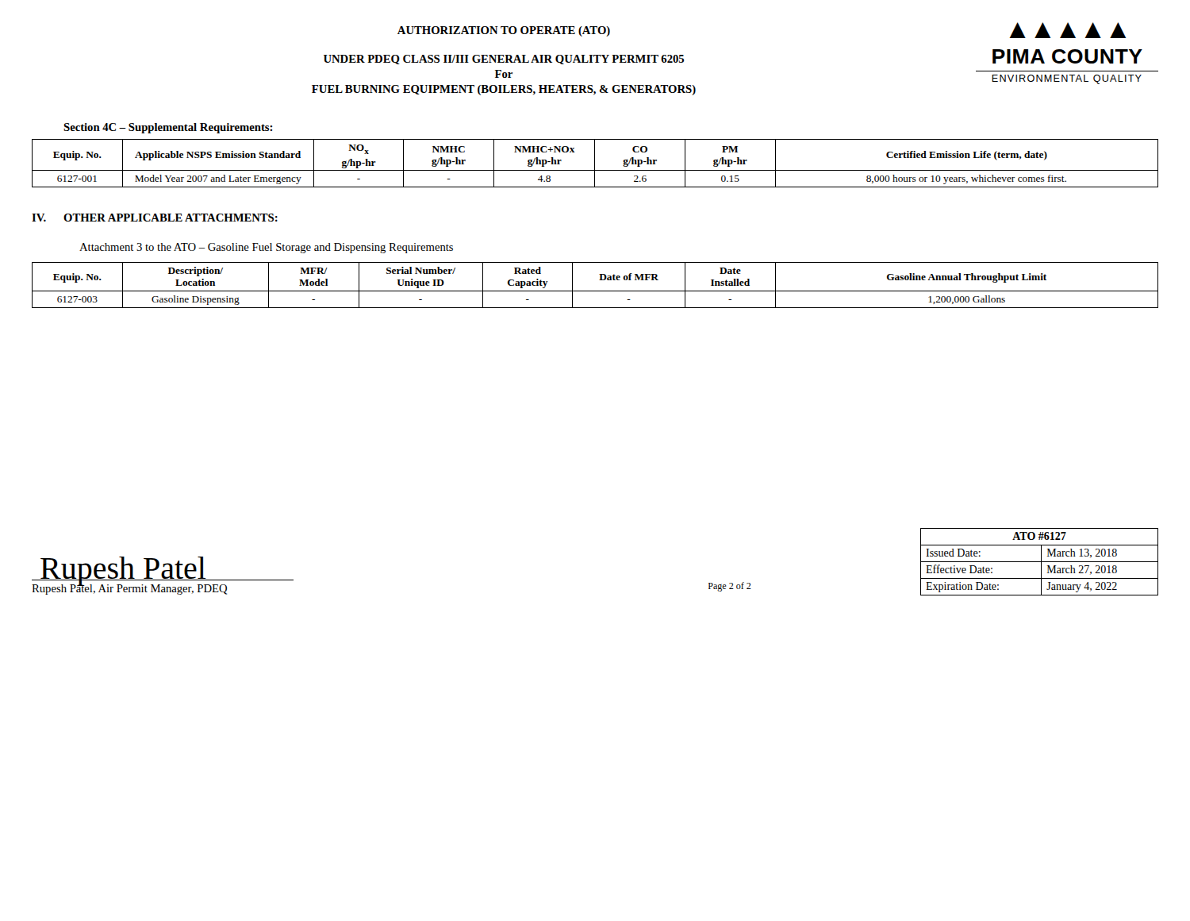AUTHORIZATION TO OPERATE (ATO)
UNDER PDEQ CLASS II/III GENERAL AIR QUALITY PERMIT 6205
For
FUEL BURNING EQUIPMENT (BOILERS, HEATERS, & GENERATORS)
▲▲▲▲▲
PIMA COUNTY
ENVIRONMENTAL QUALITY
Section 4C – Supplemental Requirements:
| Equip. No. | Applicable NSPS Emission Standard | NO x g/hp-hr | NMHC g/hp-hr | NMHC+NOx g/hp-hr | CO g/hp-hr | PM g/hp-hr | Certified Emission Life (term, date) |
| --- | --- | --- | --- | --- | --- | --- | --- |
| 6127-001 | Model Year 2007 and Later Emergency | - | - | 4.8 | 2.6 | 0.15 | 8,000 hours or 10 years, whichever comes first. |
IV. OTHER APPLICABLE ATTACHMENTS:
Attachment 3 to the ATO – Gasoline Fuel Storage and Dispensing Requirements
| Equip. No. | Description/ Location | MFR/ Model | Serial Number/ Unique ID | Rated Capacity | Date of MFR | Date Installed | Gasoline Annual Throughput Limit |
| --- | --- | --- | --- | --- | --- | --- | --- |
| 6127-003 | Gasoline Dispensing | - | - | - | - | - | 1,200,000 Gallons |
Rupesh Patel
Rupesh Patel, Air Permit Manager, PDEQ
Page 2 of 2
| ATO #6127 |
| --- |
| Issued Date: | March 13, 2018 |
| Effective Date: | March 27, 2018 |
| Expiration Date: | January 4, 2022 |